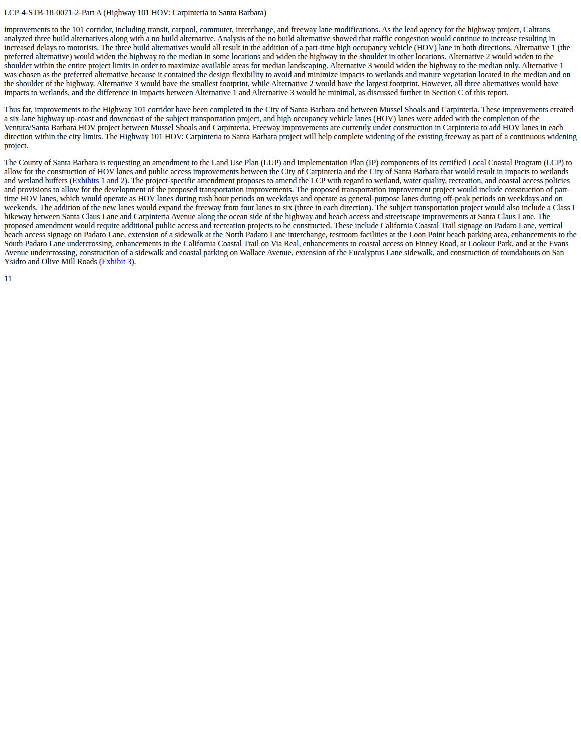LCP-4-STB-18-0071-2-Part A (Highway 101 HOV: Carpinteria to Santa Barbara)
improvements to the 101 corridor, including transit, carpool, commuter, interchange, and freeway lane modifications. As the lead agency for the highway project, Caltrans analyzed three build alternatives along with a no build alternative. Analysis of the no build alternative showed that traffic congestion would continue to increase resulting in increased delays to motorists. The three build alternatives would all result in the addition of a part-time high occupancy vehicle (HOV) lane in both directions. Alternative 1 (the preferred alternative) would widen the highway to the median in some locations and widen the highway to the shoulder in other locations. Alternative 2 would widen to the shoulder within the entire project limits in order to maximize available areas for median landscaping. Alternative 3 would widen the highway to the median only. Alternative 1 was chosen as the preferred alternative because it contained the design flexibility to avoid and minimize impacts to wetlands and mature vegetation located in the median and on the shoulder of the highway. Alternative 3 would have the smallest footprint, while Alternative 2 would have the largest footprint. However, all three alternatives would have impacts to wetlands, and the difference in impacts between Alternative 1 and Alternative 3 would be minimal, as discussed further in Section C of this report.
Thus far, improvements to the Highway 101 corridor have been completed in the City of Santa Barbara and between Mussel Shoals and Carpinteria. These improvements created a six-lane highway up-coast and downcoast of the subject transportation project, and high occupancy vehicle lanes (HOV) lanes were added with the completion of the Ventura/Santa Barbara HOV project between Mussel Shoals and Carpinteria. Freeway improvements are currently under construction in Carpinteria to add HOV lanes in each direction within the city limits. The Highway 101 HOV: Carpinteria to Santa Barbara project will help complete widening of the existing freeway as part of a continuous widening project.
The County of Santa Barbara is requesting an amendment to the Land Use Plan (LUP) and Implementation Plan (IP) components of its certified Local Coastal Program (LCP) to allow for the construction of HOV lanes and public access improvements between the City of Carpinteria and the City of Santa Barbara that would result in impacts to wetlands and wetland buffers (Exhibits 1 and 2). The project-specific amendment proposes to amend the LCP with regard to wetland, water quality, recreation, and coastal access policies and provisions to allow for the development of the proposed transportation improvements. The proposed transportation improvement project would include construction of part-time HOV lanes, which would operate as HOV lanes during rush hour periods on weekdays and operate as general-purpose lanes during off-peak periods on weekdays and on weekends. The addition of the new lanes would expand the freeway from four lanes to six (three in each direction). The subject transportation project would also include a Class I bikeway between Santa Claus Lane and Carpinteria Avenue along the ocean side of the highway and beach access and streetscape improvements at Santa Claus Lane. The proposed amendment would require additional public access and recreation projects to be constructed. These include California Coastal Trail signage on Padaro Lane, vertical beach access signage on Padaro Lane, extension of a sidewalk at the North Padaro Lane interchange, restroom facilities at the Loon Point beach parking area, enhancements to the South Padaro Lane undercrossing, enhancements to the California Coastal Trail on Via Real, enhancements to coastal access on Finney Road, at Lookout Park, and at the Evans Avenue undercrossing, construction of a sidewalk and coastal parking on Wallace Avenue, extension of the Eucalyptus Lane sidewalk, and construction of roundabouts on San Ysidro and Olive Mill Roads (Exhibit 3).
11